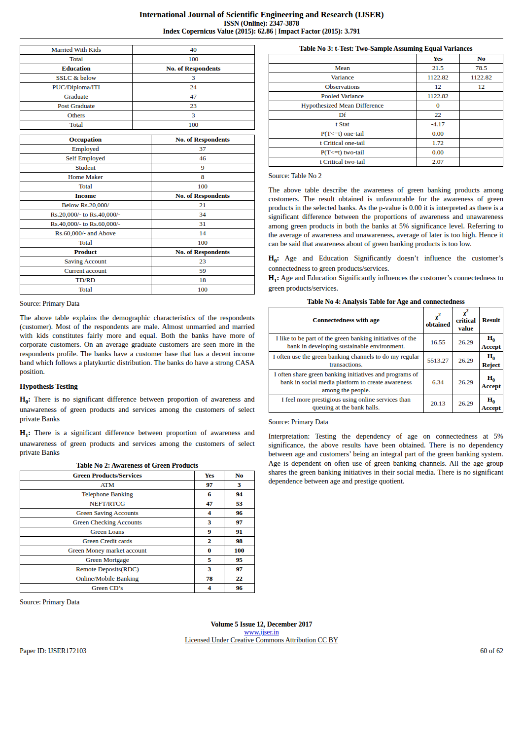International Journal of Scientific Engineering and Research (IJSER)
ISSN (Online): 2347-3878
Index Copernicus Value (2015): 62.86 | Impact Factor (2015): 3.791
| Married With Kids | 40 |
| Total | 100 |
| Education | No. of Respondents |
| SSLC & below | 3 |
| PUC/Diploma/ITI | 24 |
| Graduate | 47 |
| Post Graduate | 23 |
| Others | 3 |
| Total | 100 |
| Occupation | No. of Respondents |
| --- | --- |
| Employed | 37 |
| Self Employed | 46 |
| Student | 9 |
| Home Maker | 8 |
| Total | 100 |
| Income | No. of Respondents |
| Below Rs.20,000/ | 21 |
| Rs.20,000/- to Rs.40,000/- | 34 |
| Rs.40,000/- to Rs.60,000/- | 31 |
| Rs.60,000/- and Above | 14 |
| Total | 100 |
| Product | No. of Respondents |
| Saving Account | 23 |
| Current account | 59 |
| TD/RD | 18 |
| Total | 100 |
Source: Primary Data
The above table explains the demographic characteristics of the respondents (customer). Most of the respondents are male. Almost unmarried and married with kids constitutes fairly more and equal. Both the banks have more of corporate customers. On an average graduate customers are seen more in the respondents profile. The banks have a customer base that has a decent income band which follows a platykurtic distribution. The banks do have a strong CASA position.
Hypothesis Testing
H0: There is no significant difference between proportion of awareness and unawareness of green products and services among the customers of select private Banks
H1: There is a significant difference between proportion of awareness and unawareness of green products and services among the customers of select private Banks
Table No 2: Awareness of Green Products
| Green Products/Services | Yes | No |
| --- | --- | --- |
| ATM | 97 | 3 |
| Telephone Banking | 6 | 94 |
| NEFT/RTCG | 47 | 53 |
| Green Saving Accounts | 4 | 96 |
| Green Checking Accounts | 3 | 97 |
| Green Loans | 9 | 91 |
| Green Credit cards | 2 | 98 |
| Green Money market account | 0 | 100 |
| Green Mortgage | 5 | 95 |
| Remote Deposits(RDC) | 3 | 97 |
| Online/Mobile Banking | 78 | 22 |
| Green CD’s | 4 | 96 |
Source: Primary Data
Table No 3: t-Test: Two-Sample Assuming Equal Variances
| | Yes | No |
| Mean | 21.5 | 78.5 |
| Variance | 1122.82 | 1122.82 |
| Observations | 12 | 12 |
| Pooled Variance | 1122.82 | |
| Hypothesized Mean Difference | 0 | |
| Df | 22 | |
| t Stat | -4.17 | |
| P(T<=t) one-tail | 0.00 | |
| t Critical one-tail | 1.72 | |
| P(T<=t) two-tail | 0.00 | |
| t Critical two-tail | 2.07 | |
Source: Table No 2
The above table describe the awareness of green banking products among customers. The result obtained is unfavourable for the awareness of green products in the selected banks. As the p-value is 0.00 it is interpreted as there is a significant difference between the proportions of awareness and unawareness among green products in both the banks at 5% significance level. Referring to the average of awareness and unawareness, average of later is too high. Hence it can be said that awareness about of green banking products is too low.
H0: Age and Education Significantly doesn’t influence the customer’s connectedness to green products/services.
H1: Age and Education Significantly influences the customer’s connectedness to green products/services.
Table No 4: Analysis Table for Age and connectedness
| Connectedness with age | χ 2 obtained | χ 2 critical value | Result |
| --- | --- | --- | --- |
| I like to be part of the green banking initiatives of the bank in developing sustainable environment. | 16.55 | 26.29 | H 0 Accept |
| I often use the green banking channels to do my regular transactions. | 5513.27 | 26.29 | H 0 Reject |
| I often share green banking initiatives and programs of bank in social media platform to create awareness among the people. | 6.34 | 26.29 | H 0 Accept |
| I feel more prestigious using online services than queuing at the bank halls. | 20.13 | 26.29 | H 0 Accept |
Source: Primary Data
Interpretation: Testing the dependency of age on connectedness at 5% significance, the above results have been obtained. There is no dependency between age and customers’ being an integral part of the green banking system. Age is dependent on often use of green banking channels. All the age group shares the green banking initiatives in their social media. There is no significant dependence between age and prestige quotient.
Volume 5 Issue 12, December 2017
www.ijser.in
Licensed Under Creative Commons Attribution CC BY
Paper ID: IJSER172103
60 of 62